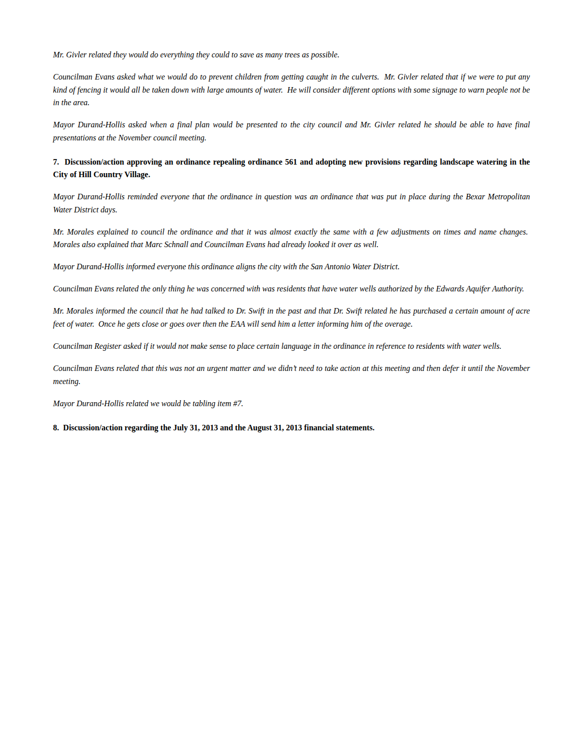Mr. Givler related they would do everything they could to save as many trees as possible.
Councilman Evans asked what we would do to prevent children from getting caught in the culverts. Mr. Givler related that if we were to put any kind of fencing it would all be taken down with large amounts of water. He will consider different options with some signage to warn people not be in the area.
Mayor Durand-Hollis asked when a final plan would be presented to the city council and Mr. Givler related he should be able to have final presentations at the November council meeting.
7. Discussion/action approving an ordinance repealing ordinance 561 and adopting new provisions regarding landscape watering in the City of Hill Country Village.
Mayor Durand-Hollis reminded everyone that the ordinance in question was an ordinance that was put in place during the Bexar Metropolitan Water District days.
Mr. Morales explained to council the ordinance and that it was almost exactly the same with a few adjustments on times and name changes. Morales also explained that Marc Schnall and Councilman Evans had already looked it over as well.
Mayor Durand-Hollis informed everyone this ordinance aligns the city with the San Antonio Water District.
Councilman Evans related the only thing he was concerned with was residents that have water wells authorized by the Edwards Aquifer Authority.
Mr. Morales informed the council that he had talked to Dr. Swift in the past and that Dr. Swift related he has purchased a certain amount of acre feet of water. Once he gets close or goes over then the EAA will send him a letter informing him of the overage.
Councilman Register asked if it would not make sense to place certain language in the ordinance in reference to residents with water wells.
Councilman Evans related that this was not an urgent matter and we didn’t need to take action at this meeting and then defer it until the November meeting.
Mayor Durand-Hollis related we would be tabling item #7.
8. Discussion/action regarding the July 31, 2013 and the August 31, 2013 financial statements.